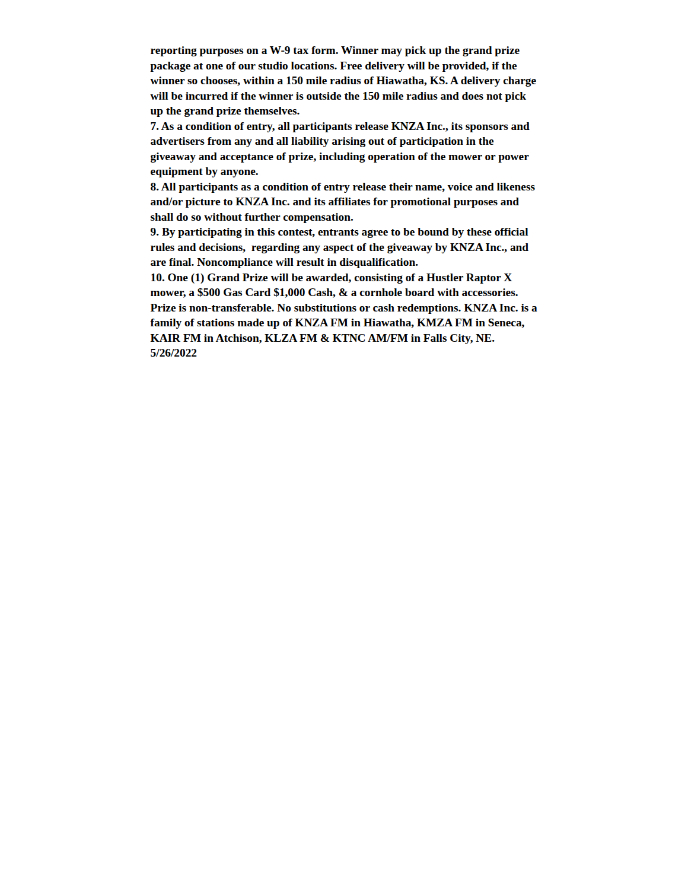reporting purposes on a W-9 tax form. Winner may pick up the grand prize package at one of our studio locations. Free delivery will be provided, if the winner so chooses, within a 150 mile radius of Hiawatha, KS. A delivery charge will be incurred if the winner is outside the 150 mile radius and does not pick up the grand prize themselves.
7. As a condition of entry, all participants release KNZA Inc., its sponsors and advertisers from any and all liability arising out of participation in the giveaway and acceptance of prize, including operation of the mower or power equipment by anyone.
8. All participants as a condition of entry release their name, voice and likeness and/or picture to KNZA Inc. and its affiliates for promotional purposes and shall do so without further compensation.
9. By participating in this contest, entrants agree to be bound by these official rules and decisions, regarding any aspect of the giveaway by KNZA Inc., and are final. Noncompliance will result in disqualification.
10. One (1) Grand Prize will be awarded, consisting of a Hustler Raptor X mower, a $500 Gas Card $1,000 Cash, & a cornhole board with accessories. Prize is non-transferable. No substitutions or cash redemptions. KNZA Inc. is a family of stations made up of KNZA FM in Hiawatha, KMZA FM in Seneca, KAIR FM in Atchison, KLZA FM & KTNC AM/FM in Falls City, NE.
5/26/2022